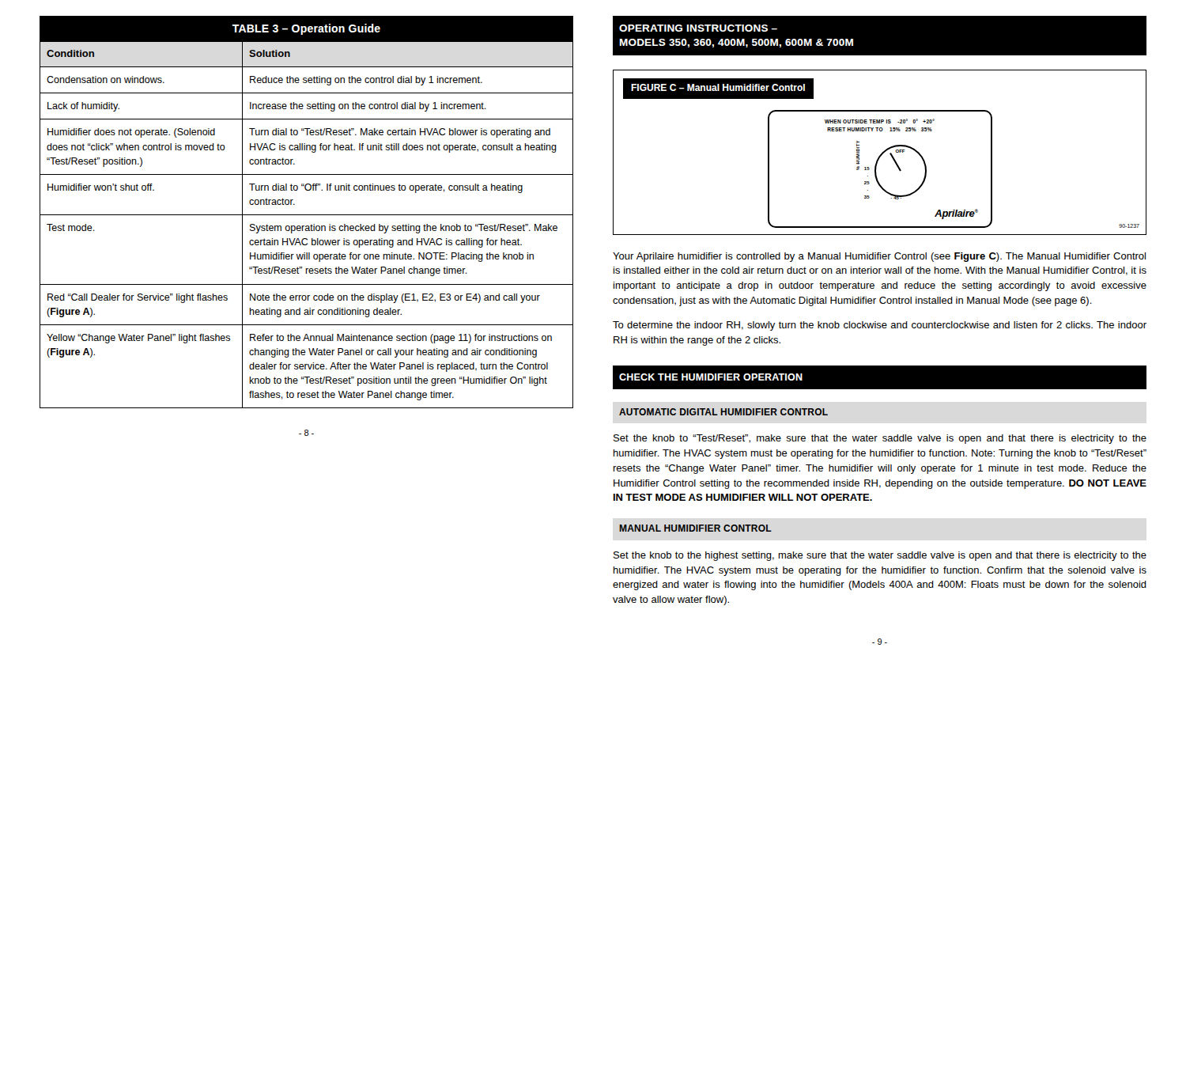TABLE 3 – Operation Guide
| Condition | Solution |
| --- | --- |
| Condensation on windows. | Reduce the setting on the control dial by 1 increment. |
| Lack of humidity. | Increase the setting on the control dial by 1 increment. |
| Humidifier does not operate. (Solenoid does not “click” when control is moved to “Test/Reset” position.) | Turn dial to “Test/Reset”. Make certain HVAC blower is operating and HVAC is calling for heat. If unit still does not operate, consult a heating contractor. |
| Humidifier won’t shut off. | Turn dial to “Off”. If unit continues to operate, consult a heating contractor. |
| Test mode. | System operation is checked by setting the knob to “Test/Reset”. Make certain HVAC blower is operating and HVAC is calling for heat. Humidifier will operate for one minute. NOTE: Placing the knob in “Test/Reset” resets the Water Panel change timer. |
| Red “Call Dealer for Service” light flashes ( Figure A ). | Note the error code on the display (E1, E2, E3 or E4) and call your heating and air conditioning dealer. |
| Yellow “Change Water Panel” light flashes ( Figure A ). | Refer to the Annual Maintenance section (page 11) for instructions on changing the Water Panel or call your heating and air conditioning dealer for service. After the Water Panel is replaced, turn the Control knob to the “Test/Reset” position until the green “Humidifier On” light flashes, to reset the Water Panel change timer. |
- 8 -
OPERATING INSTRUCTIONS –
MODELS 350, 360, 400M, 500M, 600M & 700M
FIGURE C – Manual Humidifier Control
WHEN OUTSIDE TEMP IS -20°0°+20°
RESET HUMIDITY TO 15% 25% 35%
% HUMIDITY 15
·
25
·
35
OFF
· 45 ·
Aprilaire®
90-1237
Your Aprilaire humidifier is controlled by a Manual Humidifier Control (see Figure C). The Manual Humidifier Control is installed either in the cold air return duct or on an interior wall of the home. With the Manual Humidifier Control, it is important to anticipate a drop in outdoor temperature and reduce the setting accordingly to avoid excessive condensation, just as with the Automatic Digital Humidifier Control installed in Manual Mode (see page 6).
To determine the indoor RH, slowly turn the knob clockwise and counterclockwise and listen for 2 clicks. The indoor RH is within the range of the 2 clicks.
CHECK THE HUMIDIFIER OPERATION
AUTOMATIC DIGITAL HUMIDIFIER CONTROL
Set the knob to “Test/Reset”, make sure that the water saddle valve is open and that there is electricity to the humidifier. The HVAC system must be operating for the humidifier to function. Note: Turning the knob to “Test/Reset” resets the “Change Water Panel” timer. The humidifier will only operate for 1 minute in test mode. Reduce the Humidifier Control setting to the recommended inside RH, depending on the outside temperature. DO NOT LEAVE IN TEST MODE AS HUMIDIFIER WILL NOT OPERATE.
MANUAL HUMIDIFIER CONTROL
Set the knob to the highest setting, make sure that the water saddle valve is open and that there is electricity to the humidifier. The HVAC system must be operating for the humidifier to function. Confirm that the solenoid valve is energized and water is flowing into the humidifier (Models 400A and 400M: Floats must be down for the solenoid valve to allow water flow).
- 9 -